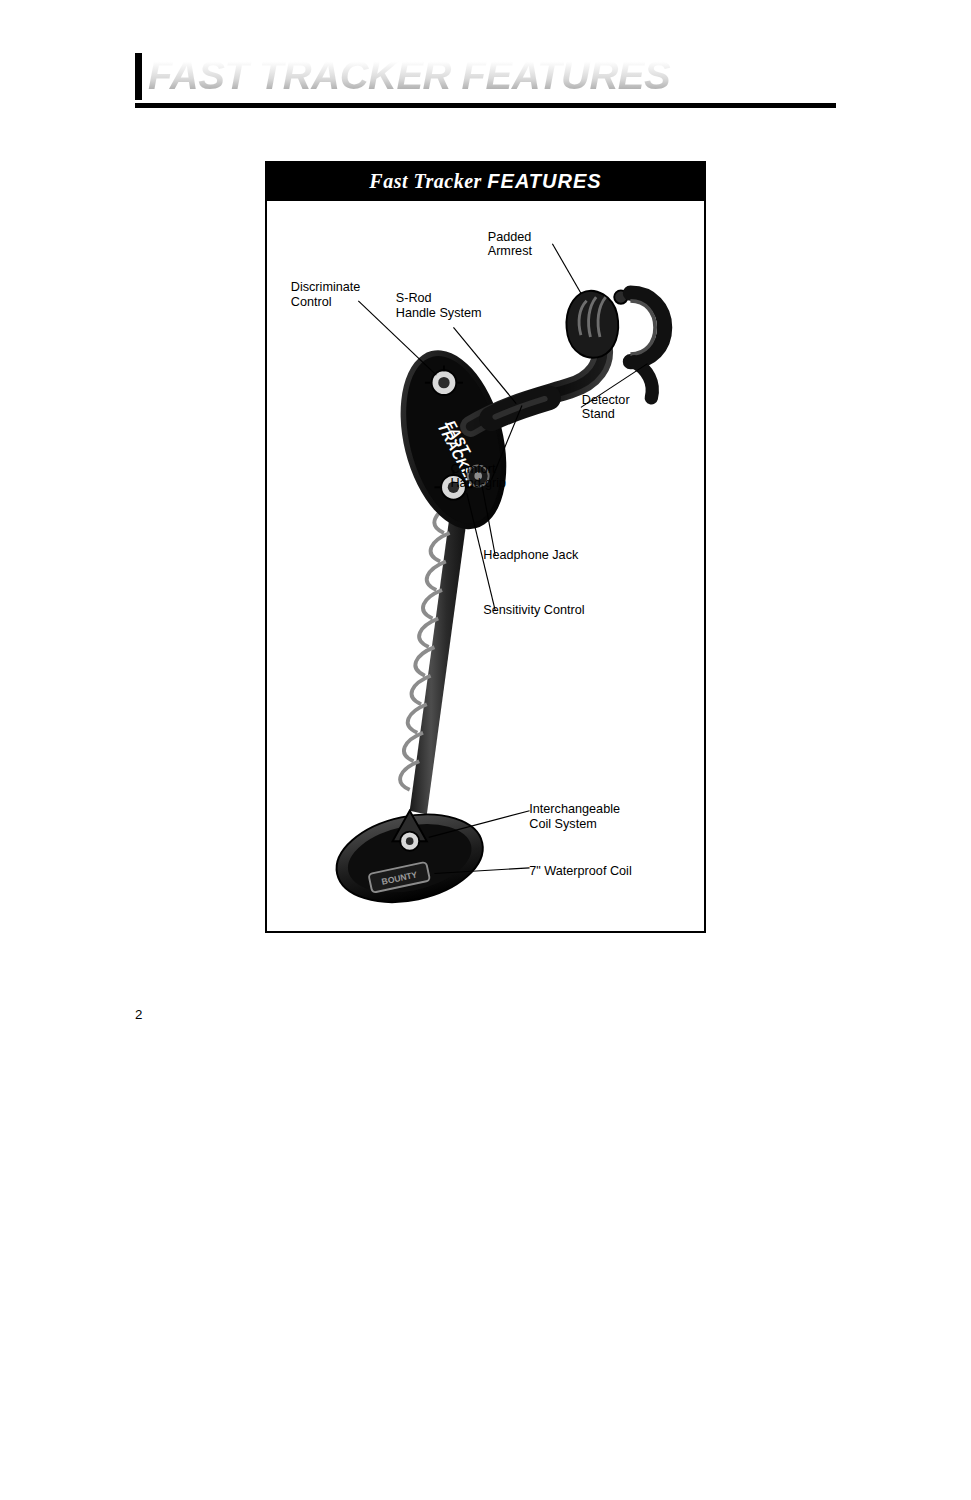Fast Tracker Features
Fast Tracker FEATURES
FAST TRACKER BOUNTY
Padded
Armrest
Discriminate
Control
S-Rod
Handle System
Detector
Stand
Comfort
Hand-grip
Headphone Jack
Sensitivity Control
Interchangeable
Coil System
7" Waterproof Coil
2